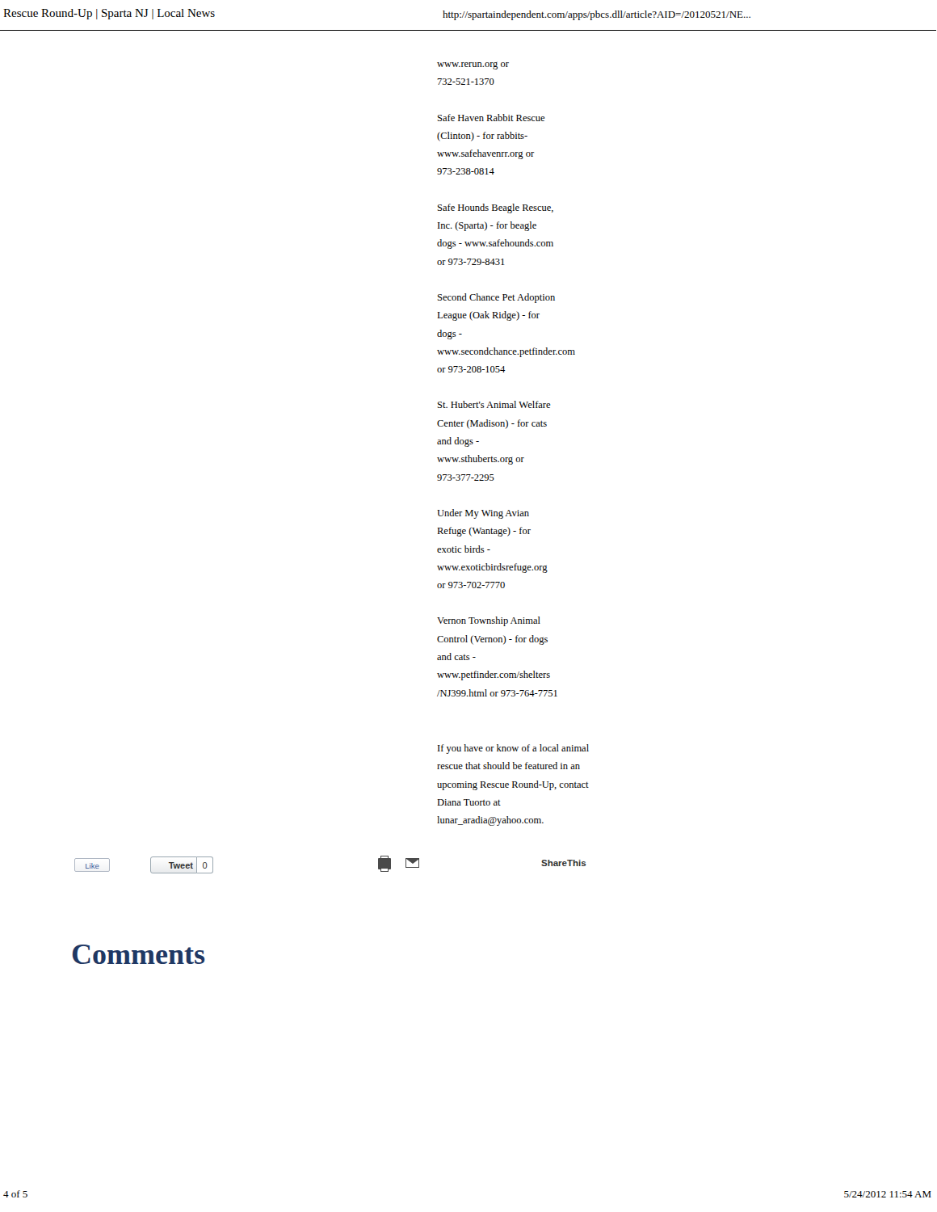Rescue Round-Up | Sparta NJ | Local News
http://spartaindependent.com/apps/pbcs.dll/article?AID=/20120521/NE...
www.rerun.org or
732-521-1370
Safe Haven Rabbit Rescue
(Clinton) - for rabbits-
www.safehavenrr.org or
973-238-0814
Safe Hounds Beagle Rescue,
Inc. (Sparta) - for beagle
dogs - www.safehounds.com
or 973-729-8431
Second Chance Pet Adoption
League (Oak Ridge) - for
dogs -
www.secondchance.petfinder.com
or 973-208-1054
St. Hubert's Animal Welfare
Center (Madison) - for cats
and dogs -
www.sthuberts.org or
973-377-2295
Under My Wing Avian
Refuge (Wantage) - for
exotic birds -
www.exoticbirdsrefuge.org
or 973-702-7770
Vernon Township Animal
Control (Vernon) - for dogs
and cats -
www.petfinder.com/shelters
/NJ399.html or 973-764-7751
If you have or know of a local animal rescue that should be featured in an upcoming Rescue Round-Up, contact Diana Tuorto at lunar_aradia@yahoo.com.
Like
Tweet
0
ShareThis
Comments
4 of 5
5/24/2012 11:54 AM